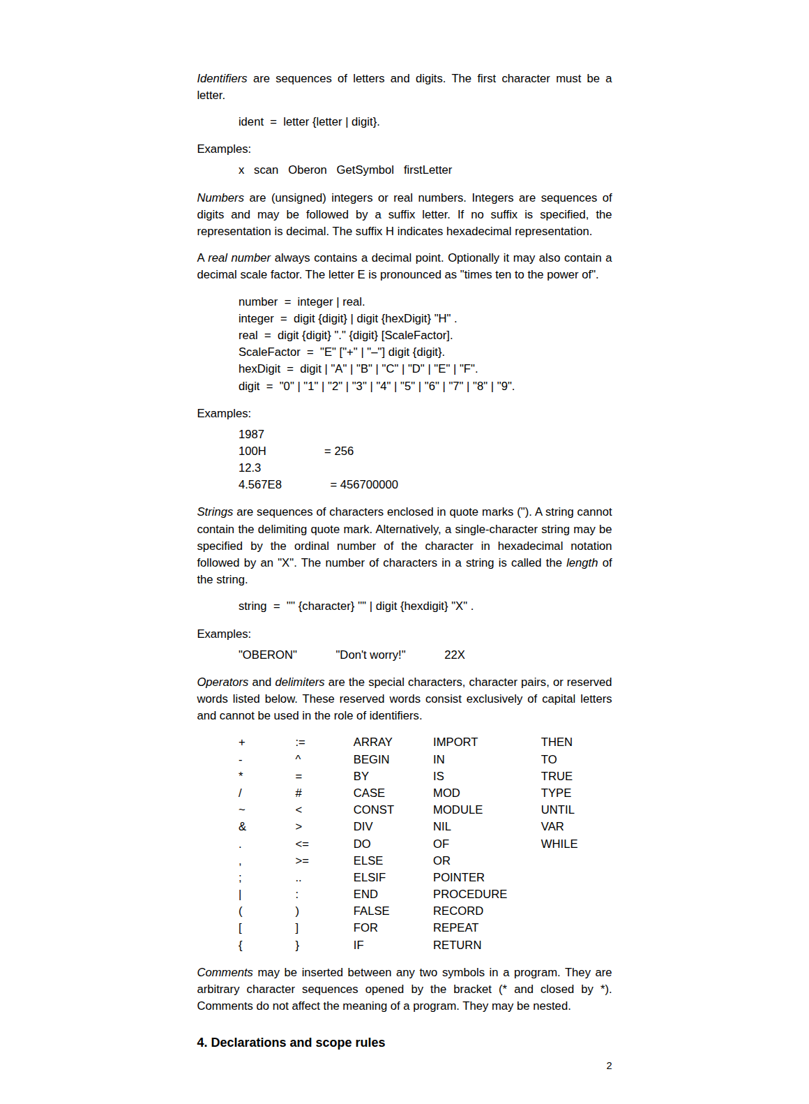Identifiers are sequences of letters and digits. The first character must be a letter.
ident = letter {letter | digit}.
Examples:
x scan Oberon GetSymbol firstLetter
Numbers are (unsigned) integers or real numbers. Integers are sequences of digits and may be followed by a suffix letter. If no suffix is specified, the representation is decimal. The suffix H indicates hexadecimal representation.
A real number always contains a decimal point. Optionally it may also contain a decimal scale factor. The letter E is pronounced as "times ten to the power of".
number = integer | real. integer = digit {digit} | digit {hexDigit} "H" . real = digit {digit} "." {digit} [ScaleFactor]. ScaleFactor = "E" ["+" | "–"] digit {digit}. hexDigit = digit | "A" | "B" | "C" | "D" | "E" | "F". digit = "0" | "1" | "2" | "3" | "4" | "5" | "6" | "7" | "8" | "9".
Examples:
1987 100H = 256 12.3 4.567E8 = 456700000
Strings are sequences of characters enclosed in quote marks ("). A string cannot contain the delimiting quote mark. Alternatively, a single-character string may be specified by the ordinal number of the character in hexadecimal notation followed by an "X". The number of characters in a string is called the length of the string.
string = '"' {character} '"' | digit {hexdigit} "X" .
Examples:
"OBERON" "Don't worry!" 22X
Operators and delimiters are the special characters, character pairs, or reserved words listed below. These reserved words consist exclusively of capital letters and cannot be used in the role of identifiers.
| + | := | ARRAY | IMPORT | THEN |
| - | ^ | BEGIN | IN | TO |
| * | = | BY | IS | TRUE |
| / | # | CASE | MOD | TYPE |
| ~ | < | CONST | MODULE | UNTIL |
| & | > | DIV | NIL | VAR |
| . | <= | DO | OF | WHILE |
| , | >= | ELSE | OR | |
| ; | .. | ELSIF | POINTER | |
| / | : | END | PROCEDURE | |
| ( | ) | FALSE | RECORD | |
| [ | ] | FOR | REPEAT | |
| { | } | IF | RETURN | |
Comments may be inserted between any two symbols in a program. They are arbitrary character sequences opened by the bracket (* and closed by *). Comments do not affect the meaning of a program. They may be nested.
4. Declarations and scope rules
2